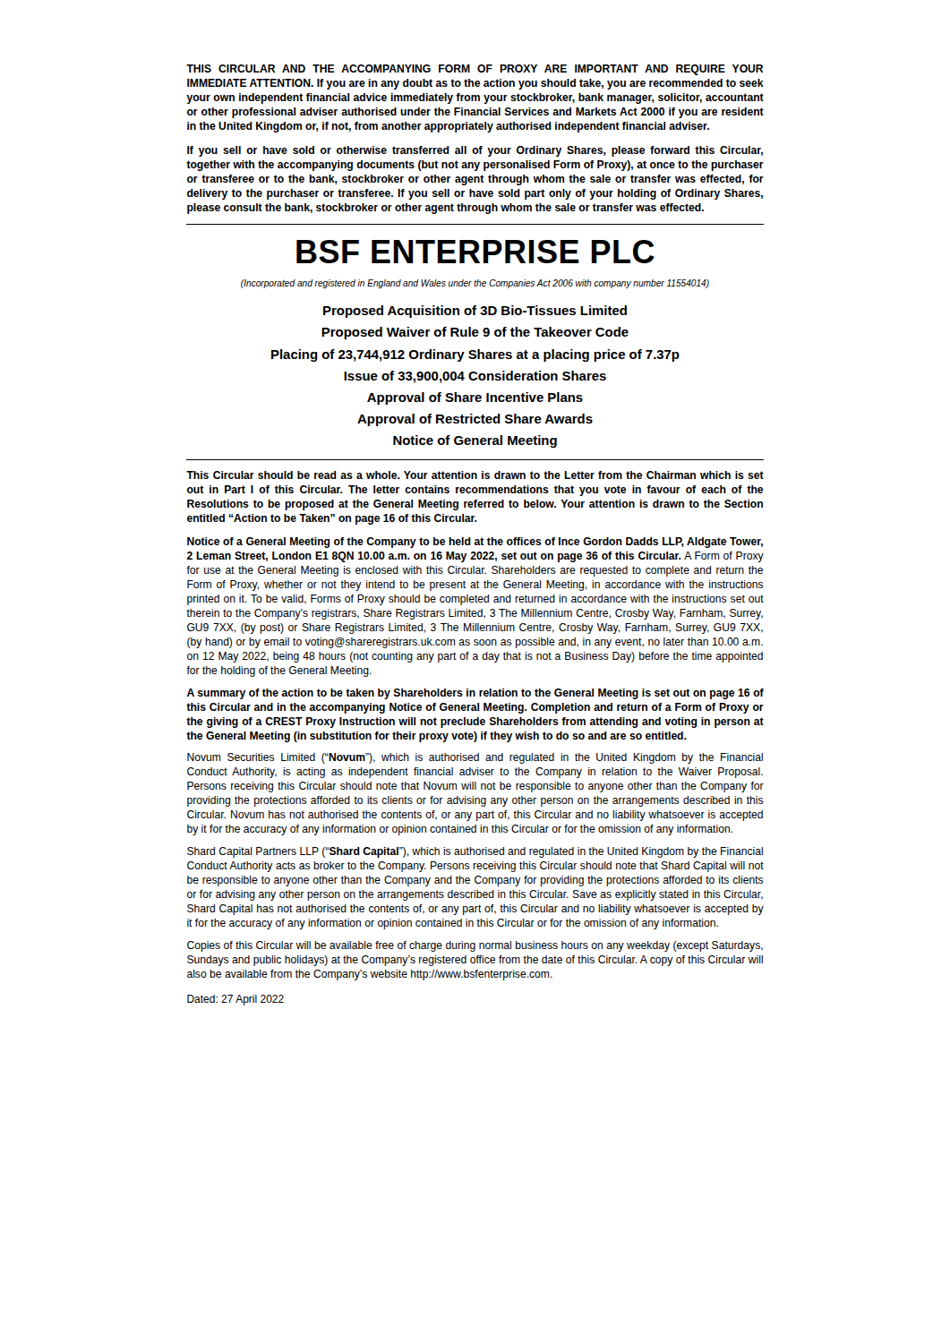THIS CIRCULAR AND THE ACCOMPANYING FORM OF PROXY ARE IMPORTANT AND REQUIRE YOUR IMMEDIATE ATTENTION. If you are in any doubt as to the action you should take, you are recommended to seek your own independent financial advice immediately from your stockbroker, bank manager, solicitor, accountant or other professional adviser authorised under the Financial Services and Markets Act 2000 if you are resident in the United Kingdom or, if not, from another appropriately authorised independent financial adviser.
If you sell or have sold or otherwise transferred all of your Ordinary Shares, please forward this Circular, together with the accompanying documents (but not any personalised Form of Proxy), at once to the purchaser or transferee or to the bank, stockbroker or other agent through whom the sale or transfer was effected, for delivery to the purchaser or transferee. If you sell or have sold part only of your holding of Ordinary Shares, please consult the bank, stockbroker or other agent through whom the sale or transfer was effected.
BSF ENTERPRISE PLC
(Incorporated and registered in England and Wales under the Companies Act 2006 with company number 11554014)
Proposed Acquisition of 3D Bio-Tissues Limited
Proposed Waiver of Rule 9 of the Takeover Code
Placing of 23,744,912 Ordinary Shares at a placing price of 7.37p
Issue of 33,900,004 Consideration Shares
Approval of Share Incentive Plans
Approval of Restricted Share Awards
Notice of General Meeting
This Circular should be read as a whole. Your attention is drawn to the Letter from the Chairman which is set out in Part I of this Circular. The letter contains recommendations that you vote in favour of each of the Resolutions to be proposed at the General Meeting referred to below. Your attention is drawn to the Section entitled “Action to be Taken” on page 16 of this Circular.
Notice of a General Meeting of the Company to be held at the offices of Ince Gordon Dadds LLP, Aldgate Tower, 2 Leman Street, London E1 8QN 10.00 a.m. on 16 May 2022, set out on page 36 of this Circular. A Form of Proxy for use at the General Meeting is enclosed with this Circular. Shareholders are requested to complete and return the Form of Proxy, whether or not they intend to be present at the General Meeting, in accordance with the instructions printed on it. To be valid, Forms of Proxy should be completed and returned in accordance with the instructions set out therein to the Company’s registrars, Share Registrars Limited, 3 The Millennium Centre, Crosby Way, Farnham, Surrey, GU9 7XX, (by post) or Share Registrars Limited, 3 The Millennium Centre, Crosby Way, Farnham, Surrey, GU9 7XX, (by hand) or by email to voting@shareregistrars.uk.com as soon as possible and, in any event, no later than 10.00 a.m. on 12 May 2022, being 48 hours (not counting any part of a day that is not a Business Day) before the time appointed for the holding of the General Meeting.
A summary of the action to be taken by Shareholders in relation to the General Meeting is set out on page 16 of this Circular and in the accompanying Notice of General Meeting. Completion and return of a Form of Proxy or the giving of a CREST Proxy Instruction will not preclude Shareholders from attending and voting in person at the General Meeting (in substitution for their proxy vote) if they wish to do so and are so entitled.
Novum Securities Limited (“Novum”), which is authorised and regulated in the United Kingdom by the Financial Conduct Authority, is acting as independent financial adviser to the Company in relation to the Waiver Proposal. Persons receiving this Circular should note that Novum will not be responsible to anyone other than the Company for providing the protections afforded to its clients or for advising any other person on the arrangements described in this Circular. Novum has not authorised the contents of, or any part of, this Circular and no liability whatsoever is accepted by it for the accuracy of any information or opinion contained in this Circular or for the omission of any information.
Shard Capital Partners LLP (“Shard Capital”), which is authorised and regulated in the United Kingdom by the Financial Conduct Authority acts as broker to the Company. Persons receiving this Circular should note that Shard Capital will not be responsible to anyone other than the Company and the Company for providing the protections afforded to its clients or for advising any other person on the arrangements described in this Circular. Save as explicitly stated in this Circular, Shard Capital has not authorised the contents of, or any part of, this Circular and no liability whatsoever is accepted by it for the accuracy of any information or opinion contained in this Circular or for the omission of any information.
Copies of this Circular will be available free of charge during normal business hours on any weekday (except Saturdays, Sundays and public holidays) at the Company’s registered office from the date of this Circular. A copy of this Circular will also be available from the Company’s website http://www.bsfenterprise.com.
Dated: 27 April 2022